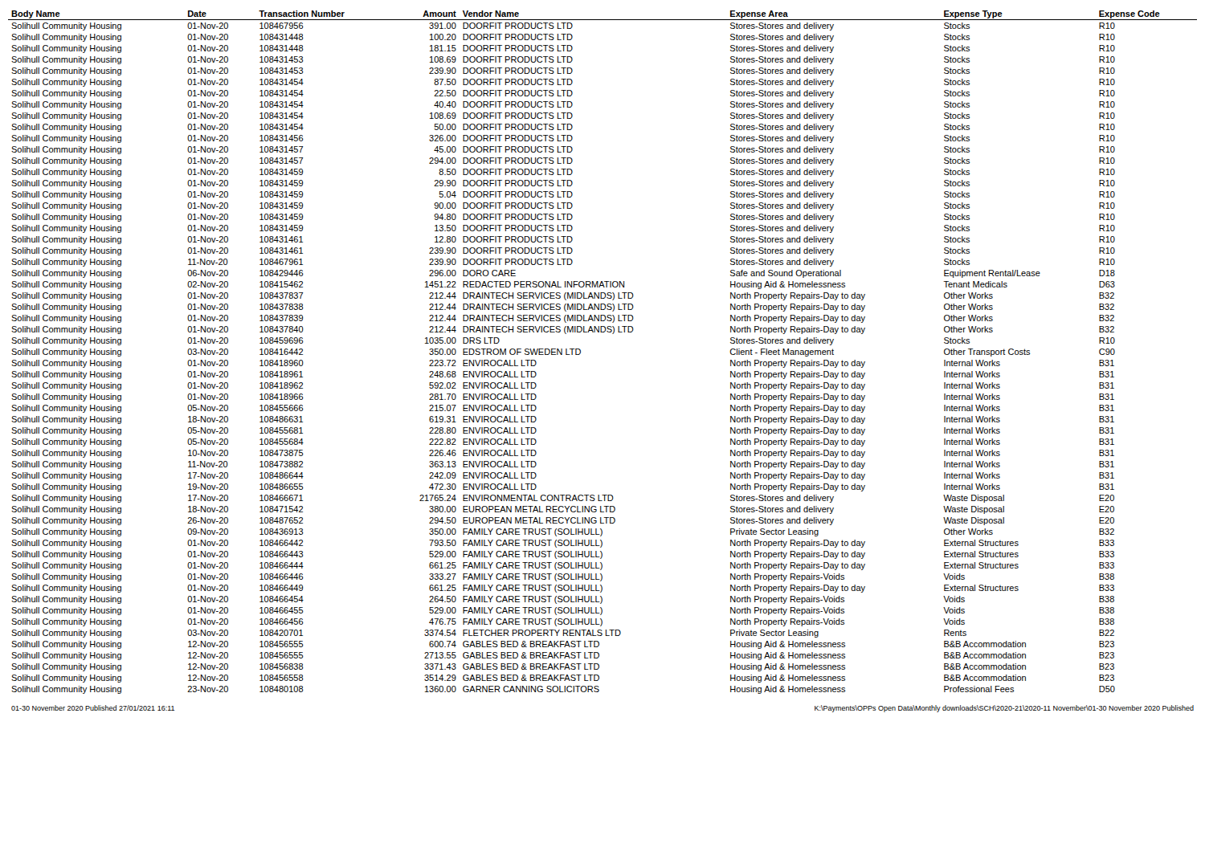| Body Name | Date | Transaction Number | Amount | Vendor Name | Expense Area | Expense Type | Expense Code |
| --- | --- | --- | --- | --- | --- | --- | --- |
| Solihull Community Housing | 01-Nov-20 | 108467956 | 391.00 | DOORFIT PRODUCTS LTD | Stores-Stores and delivery | Stocks | R10 |
| Solihull Community Housing | 01-Nov-20 | 108431448 | 100.20 | DOORFIT PRODUCTS LTD | Stores-Stores and delivery | Stocks | R10 |
| Solihull Community Housing | 01-Nov-20 | 108431448 | 181.15 | DOORFIT PRODUCTS LTD | Stores-Stores and delivery | Stocks | R10 |
| Solihull Community Housing | 01-Nov-20 | 108431453 | 108.69 | DOORFIT PRODUCTS LTD | Stores-Stores and delivery | Stocks | R10 |
| Solihull Community Housing | 01-Nov-20 | 108431453 | 239.90 | DOORFIT PRODUCTS LTD | Stores-Stores and delivery | Stocks | R10 |
| Solihull Community Housing | 01-Nov-20 | 108431454 | 87.50 | DOORFIT PRODUCTS LTD | Stores-Stores and delivery | Stocks | R10 |
| Solihull Community Housing | 01-Nov-20 | 108431454 | 22.50 | DOORFIT PRODUCTS LTD | Stores-Stores and delivery | Stocks | R10 |
| Solihull Community Housing | 01-Nov-20 | 108431454 | 40.40 | DOORFIT PRODUCTS LTD | Stores-Stores and delivery | Stocks | R10 |
| Solihull Community Housing | 01-Nov-20 | 108431454 | 108.69 | DOORFIT PRODUCTS LTD | Stores-Stores and delivery | Stocks | R10 |
| Solihull Community Housing | 01-Nov-20 | 108431454 | 50.00 | DOORFIT PRODUCTS LTD | Stores-Stores and delivery | Stocks | R10 |
| Solihull Community Housing | 01-Nov-20 | 108431456 | 326.00 | DOORFIT PRODUCTS LTD | Stores-Stores and delivery | Stocks | R10 |
| Solihull Community Housing | 01-Nov-20 | 108431457 | 45.00 | DOORFIT PRODUCTS LTD | Stores-Stores and delivery | Stocks | R10 |
| Solihull Community Housing | 01-Nov-20 | 108431457 | 294.00 | DOORFIT PRODUCTS LTD | Stores-Stores and delivery | Stocks | R10 |
| Solihull Community Housing | 01-Nov-20 | 108431459 | 8.50 | DOORFIT PRODUCTS LTD | Stores-Stores and delivery | Stocks | R10 |
| Solihull Community Housing | 01-Nov-20 | 108431459 | 29.90 | DOORFIT PRODUCTS LTD | Stores-Stores and delivery | Stocks | R10 |
| Solihull Community Housing | 01-Nov-20 | 108431459 | 5.04 | DOORFIT PRODUCTS LTD | Stores-Stores and delivery | Stocks | R10 |
| Solihull Community Housing | 01-Nov-20 | 108431459 | 90.00 | DOORFIT PRODUCTS LTD | Stores-Stores and delivery | Stocks | R10 |
| Solihull Community Housing | 01-Nov-20 | 108431459 | 94.80 | DOORFIT PRODUCTS LTD | Stores-Stores and delivery | Stocks | R10 |
| Solihull Community Housing | 01-Nov-20 | 108431459 | 13.50 | DOORFIT PRODUCTS LTD | Stores-Stores and delivery | Stocks | R10 |
| Solihull Community Housing | 01-Nov-20 | 108431461 | 12.80 | DOORFIT PRODUCTS LTD | Stores-Stores and delivery | Stocks | R10 |
| Solihull Community Housing | 01-Nov-20 | 108431461 | 239.90 | DOORFIT PRODUCTS LTD | Stores-Stores and delivery | Stocks | R10 |
| Solihull Community Housing | 11-Nov-20 | 108467961 | 239.90 | DOORFIT PRODUCTS LTD | Stores-Stores and delivery | Stocks | R10 |
| Solihull Community Housing | 06-Nov-20 | 108429446 | 296.00 | DORO CARE | Safe and Sound Operational | Equipment Rental/Lease | D18 |
| Solihull Community Housing | 02-Nov-20 | 108415462 | 1451.22 | REDACTED PERSONAL INFORMATION | Housing Aid & Homelessness | Tenant Medicals | D63 |
| Solihull Community Housing | 01-Nov-20 | 108437837 | 212.44 | DRAINTECH SERVICES (MIDLANDS) LTD | North Property Repairs-Day to day | Other Works | B32 |
| Solihull Community Housing | 01-Nov-20 | 108437838 | 212.44 | DRAINTECH SERVICES (MIDLANDS) LTD | North Property Repairs-Day to day | Other Works | B32 |
| Solihull Community Housing | 01-Nov-20 | 108437839 | 212.44 | DRAINTECH SERVICES (MIDLANDS) LTD | North Property Repairs-Day to day | Other Works | B32 |
| Solihull Community Housing | 01-Nov-20 | 108437840 | 212.44 | DRAINTECH SERVICES (MIDLANDS) LTD | North Property Repairs-Day to day | Other Works | B32 |
| Solihull Community Housing | 01-Nov-20 | 108459696 | 1035.00 | DRS LTD | Stores-Stores and delivery | Stocks | R10 |
| Solihull Community Housing | 03-Nov-20 | 108416442 | 350.00 | EDSTROM OF SWEDEN LTD | Client - Fleet Management | Other Transport Costs | C90 |
| Solihull Community Housing | 01-Nov-20 | 108418960 | 223.72 | ENVIROCALL LTD | North Property Repairs-Day to day | Internal Works | B31 |
| Solihull Community Housing | 01-Nov-20 | 108418961 | 248.68 | ENVIROCALL LTD | North Property Repairs-Day to day | Internal Works | B31 |
| Solihull Community Housing | 01-Nov-20 | 108418962 | 592.02 | ENVIROCALL LTD | North Property Repairs-Day to day | Internal Works | B31 |
| Solihull Community Housing | 01-Nov-20 | 108418966 | 281.70 | ENVIROCALL LTD | North Property Repairs-Day to day | Internal Works | B31 |
| Solihull Community Housing | 05-Nov-20 | 108455666 | 215.07 | ENVIROCALL LTD | North Property Repairs-Day to day | Internal Works | B31 |
| Solihull Community Housing | 18-Nov-20 | 108486631 | 619.31 | ENVIROCALL LTD | North Property Repairs-Day to day | Internal Works | B31 |
| Solihull Community Housing | 05-Nov-20 | 108455681 | 228.80 | ENVIROCALL LTD | North Property Repairs-Day to day | Internal Works | B31 |
| Solihull Community Housing | 05-Nov-20 | 108455684 | 222.82 | ENVIROCALL LTD | North Property Repairs-Day to day | Internal Works | B31 |
| Solihull Community Housing | 10-Nov-20 | 108473875 | 226.46 | ENVIROCALL LTD | North Property Repairs-Day to day | Internal Works | B31 |
| Solihull Community Housing | 11-Nov-20 | 108473882 | 363.13 | ENVIROCALL LTD | North Property Repairs-Day to day | Internal Works | B31 |
| Solihull Community Housing | 17-Nov-20 | 108486644 | 242.09 | ENVIROCALL LTD | North Property Repairs-Day to day | Internal Works | B31 |
| Solihull Community Housing | 19-Nov-20 | 108486655 | 472.30 | ENVIROCALL LTD | North Property Repairs-Day to day | Internal Works | B31 |
| Solihull Community Housing | 17-Nov-20 | 108466671 | 21765.24 | ENVIRONMENTAL CONTRACTS LTD | Stores-Stores and delivery | Waste Disposal | E20 |
| Solihull Community Housing | 18-Nov-20 | 108471542 | 380.00 | EUROPEAN METAL RECYCLING LTD | Stores-Stores and delivery | Waste Disposal | E20 |
| Solihull Community Housing | 26-Nov-20 | 108487652 | 294.50 | EUROPEAN METAL RECYCLING LTD | Stores-Stores and delivery | Waste Disposal | E20 |
| Solihull Community Housing | 09-Nov-20 | 108436913 | 350.00 | FAMILY CARE TRUST (SOLIHULL) | Private Sector Leasing | Other Works | B32 |
| Solihull Community Housing | 01-Nov-20 | 108466442 | 793.50 | FAMILY CARE TRUST (SOLIHULL) | North Property Repairs-Day to day | External Structures | B33 |
| Solihull Community Housing | 01-Nov-20 | 108466443 | 529.00 | FAMILY CARE TRUST (SOLIHULL) | North Property Repairs-Day to day | External Structures | B33 |
| Solihull Community Housing | 01-Nov-20 | 108466444 | 661.25 | FAMILY CARE TRUST (SOLIHULL) | North Property Repairs-Day to day | External Structures | B33 |
| Solihull Community Housing | 01-Nov-20 | 108466446 | 333.27 | FAMILY CARE TRUST (SOLIHULL) | North Property Repairs-Voids | Voids | B38 |
| Solihull Community Housing | 01-Nov-20 | 108466449 | 661.25 | FAMILY CARE TRUST (SOLIHULL) | North Property Repairs-Day to day | External Structures | B33 |
| Solihull Community Housing | 01-Nov-20 | 108466454 | 264.50 | FAMILY CARE TRUST (SOLIHULL) | North Property Repairs-Voids | Voids | B38 |
| Solihull Community Housing | 01-Nov-20 | 108466455 | 529.00 | FAMILY CARE TRUST (SOLIHULL) | North Property Repairs-Voids | Voids | B38 |
| Solihull Community Housing | 01-Nov-20 | 108466456 | 476.75 | FAMILY CARE TRUST (SOLIHULL) | North Property Repairs-Voids | Voids | B38 |
| Solihull Community Housing | 03-Nov-20 | 108420701 | 3374.54 | FLETCHER PROPERTY RENTALS LTD | Private Sector Leasing | Rents | B22 |
| Solihull Community Housing | 12-Nov-20 | 108456555 | 600.74 | GABLES BED & BREAKFAST LTD | Housing Aid & Homelessness | B&B Accommodation | B23 |
| Solihull Community Housing | 12-Nov-20 | 108456555 | 2713.55 | GABLES BED & BREAKFAST LTD | Housing Aid & Homelessness | B&B Accommodation | B23 |
| Solihull Community Housing | 12-Nov-20 | 108456838 | 3371.43 | GABLES BED & BREAKFAST LTD | Housing Aid & Homelessness | B&B Accommodation | B23 |
| Solihull Community Housing | 12-Nov-20 | 108456558 | 3514.29 | GABLES BED & BREAKFAST LTD | Housing Aid & Homelessness | B&B Accommodation | B23 |
| Solihull Community Housing | 23-Nov-20 | 108480108 | 1360.00 | GARNER CANNING SOLICITORS | Housing Aid & Homelessness | Professional Fees | D50 |
| 01-30 November 2020 Published 27/01/2021 16:11 | K:\Payments\OPPs Open Data\Monthly downloads\SCH\2020-21\2020-11 November\01-30 November 2020 Published |